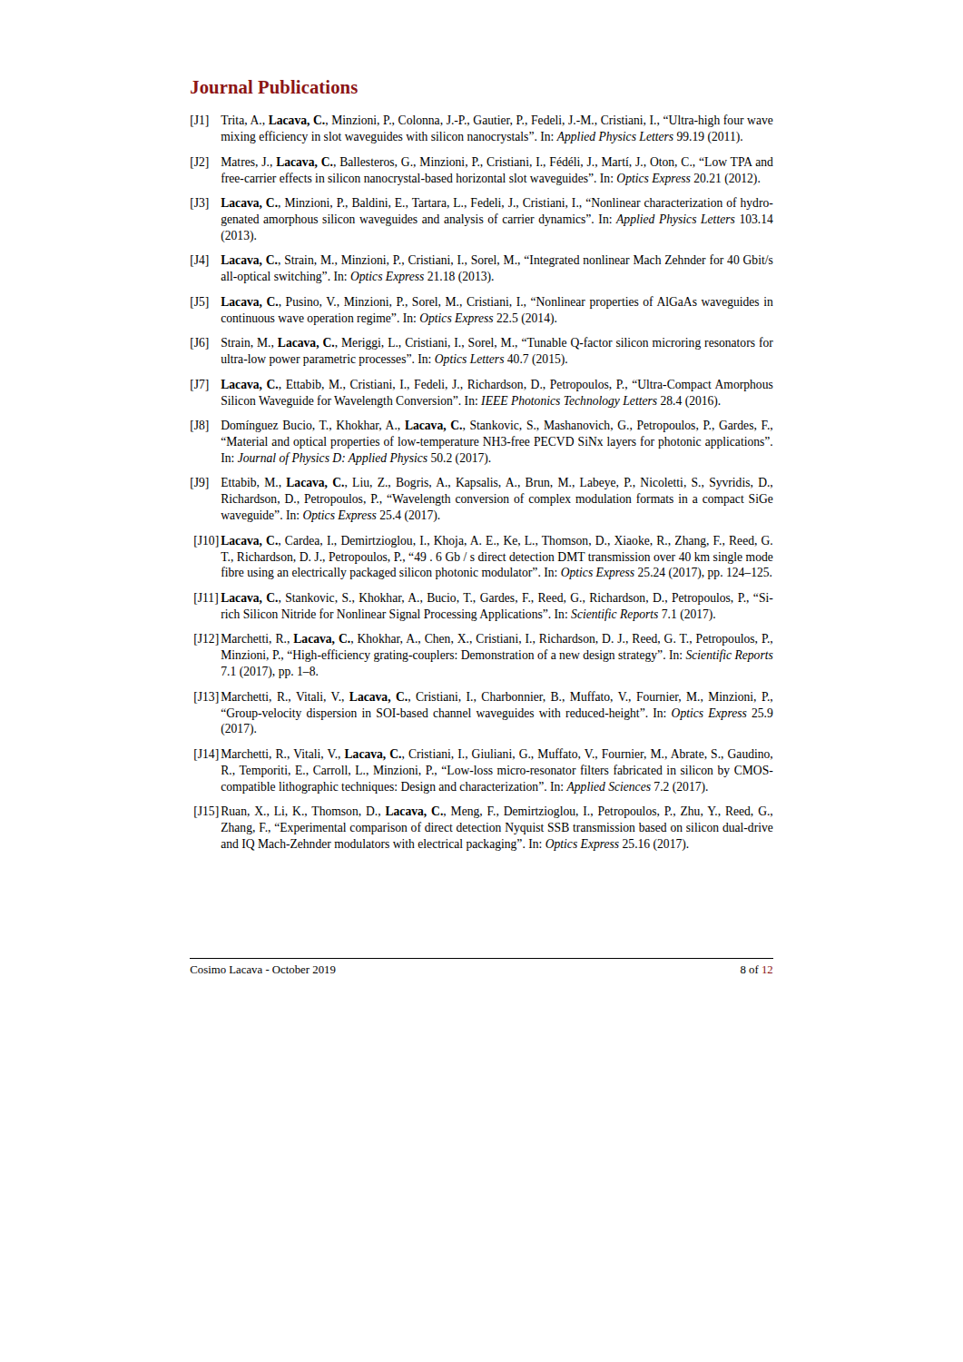Journal Publications
[J1] Trita, A., Lacava, C., Minzioni, P., Colonna, J.-P., Gautier, P., Fedeli, J.-M., Cristiani, I., “Ultra-high four wave mixing efficiency in slot waveguides with silicon nanocrystals”. In: Applied Physics Letters 99.19 (2011).
[J2] Matres, J., Lacava, C., Ballesteros, G., Minzioni, P., Cristiani, I., Fédéli, J., Martí, J., Oton, C., “Low TPA and free-carrier effects in silicon nanocrystal-based horizontal slot waveguides”. In: Optics Express 20.21 (2012).
[J3] Lacava, C., Minzioni, P., Baldini, E., Tartara, L., Fedeli, J., Cristiani, I., “Nonlinear characterization of hydrogenated amorphous silicon waveguides and analysis of carrier dynamics”. In: Applied Physics Letters 103.14 (2013).
[J4] Lacava, C., Strain, M., Minzioni, P., Cristiani, I., Sorel, M., “Integrated nonlinear Mach Zehnder for 40 Gbit/s all-optical switching”. In: Optics Express 21.18 (2013).
[J5] Lacava, C., Pusino, V., Minzioni, P., Sorel, M., Cristiani, I., “Nonlinear properties of AlGaAs waveguides in continuous wave operation regime”. In: Optics Express 22.5 (2014).
[J6] Strain, M., Lacava, C., Meriggi, L., Cristiani, I., Sorel, M., “Tunable Q-factor silicon microring resonators for ultra-low power parametric processes”. In: Optics Letters 40.7 (2015).
[J7] Lacava, C., Ettabib, M., Cristiani, I., Fedeli, J., Richardson, D., Petropoulos, P., “Ultra-Compact Amorphous Silicon Waveguide for Wavelength Conversion”. In: IEEE Photonics Technology Letters 28.4 (2016).
[J8] Domínguez Bucio, T., Khokhar, A., Lacava, C., Stankovic, S., Mashanovich, G., Petropoulos, P., Gardes, F., “Material and optical properties of low-temperature NH3-free PECVD SiNx layers for photonic applications”. In: Journal of Physics D: Applied Physics 50.2 (2017).
[J9] Ettabib, M., Lacava, C., Liu, Z., Bogris, A., Kapsalis, A., Brun, M., Labeye, P., Nicoletti, S., Syvridis, D., Richardson, D., Petropoulos, P., “Wavelength conversion of complex modulation formats in a compact SiGe waveguide”. In: Optics Express 25.4 (2017).
[J10] Lacava, C., Cardea, I., Demirtzioglou, I., Khoja, A. E., Ke, L., Thomson, D., Xiaoke, R., Zhang, F., Reed, G. T., Richardson, D. J., Petropoulos, P., “49 . 6 Gb / s direct detection DMT transmission over 40 km single mode fibre using an electrically packaged silicon photonic modulator”. In: Optics Express 25.24 (2017), pp. 124–125.
[J11] Lacava, C., Stankovic, S., Khokhar, A., Bucio, T., Gardes, F., Reed, G., Richardson, D., Petropoulos, P., “Si-rich Silicon Nitride for Nonlinear Signal Processing Applications”. In: Scientific Reports 7.1 (2017).
[J12] Marchetti, R., Lacava, C., Khokhar, A., Chen, X., Cristiani, I., Richardson, D. J., Reed, G. T., Petropoulos, P., Minzioni, P., “High-efficiency grating-couplers: Demonstration of a new design strategy”. In: Scientific Reports 7.1 (2017), pp. 1–8.
[J13] Marchetti, R., Vitali, V., Lacava, C., Cristiani, I., Charbonnier, B., Muffato, V., Fournier, M., Minzioni, P., “Group-velocity dispersion in SOI-based channel waveguides with reduced-height”. In: Optics Express 25.9 (2017).
[J14] Marchetti, R., Vitali, V., Lacava, C., Cristiani, I., Giuliani, G., Muffato, V., Fournier, M., Abrate, S., Gaudino, R., Temporiti, E., Carroll, L., Minzioni, P., “Low-loss micro-resonator filters fabricated in silicon by CMOS-compatible lithographic techniques: Design and characterization”. In: Applied Sciences 7.2 (2017).
[J15] Ruan, X., Li, K., Thomson, D., Lacava, C., Meng, F., Demirtzioglou, I., Petropoulos, P., Zhu, Y., Reed, G., Zhang, F., “Experimental comparison of direct detection Nyquist SSB transmission based on silicon dual-drive and IQ Mach-Zehnder modulators with electrical packaging”. In: Optics Express 25.16 (2017).
Cosimo Lacava - October 2019 8 of 12